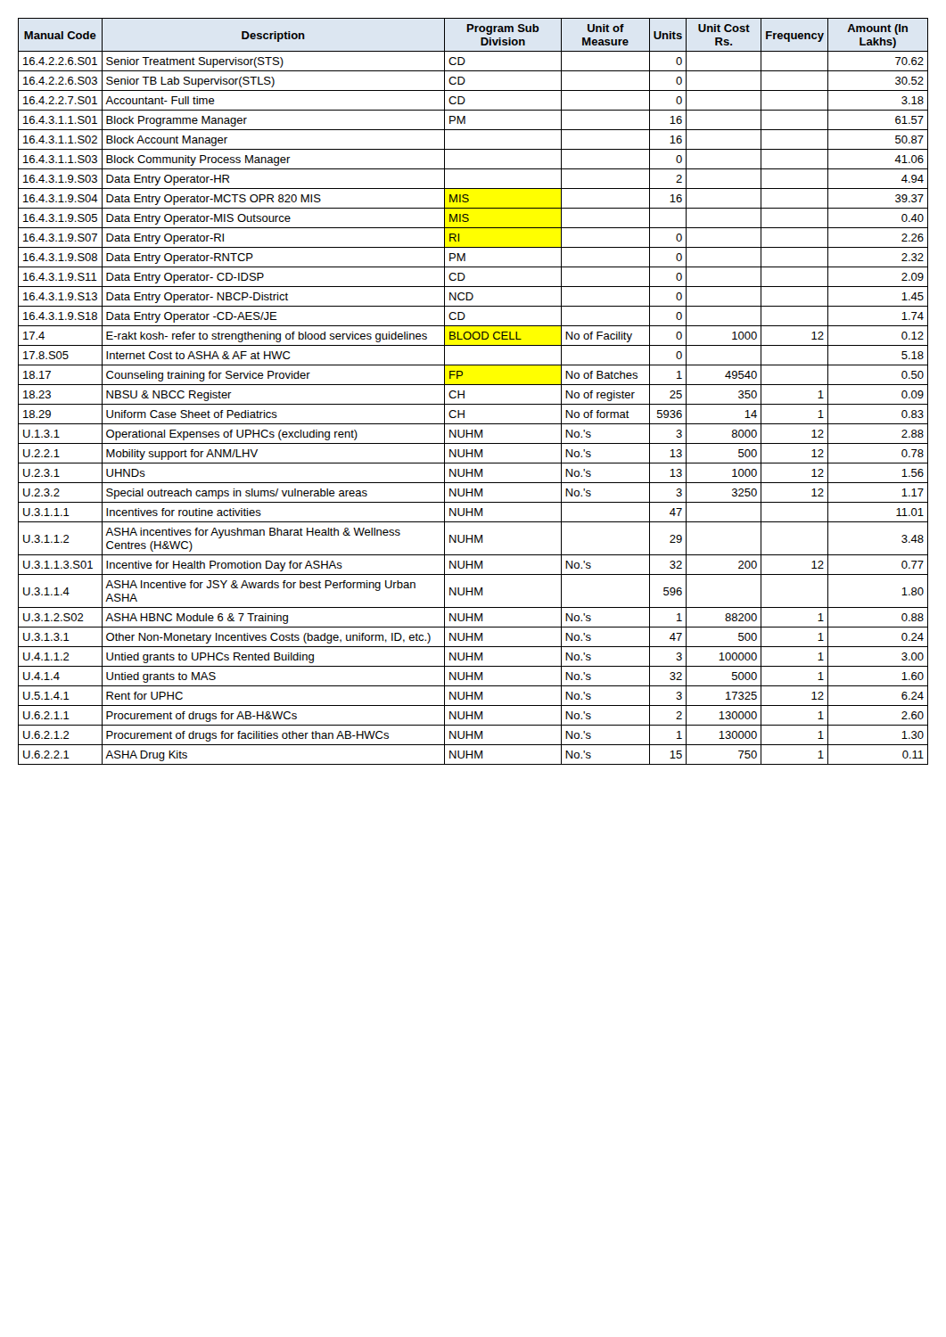| Manual Code | Description | Program Sub Division | Unit of Measure | Units | Unit Cost Rs. | Frequency | Amount (In Lakhs) |
| --- | --- | --- | --- | --- | --- | --- | --- |
| 16.4.2.2.6.S01 | Senior Treatment Supervisor(STS) | CD | | 0 | | | 70.62 |
| 16.4.2.2.6.S03 | Senior TB Lab Supervisor(STLS) | CD | | 0 | | | 30.52 |
| 16.4.2.2.7.S01 | Accountant- Full time | CD | | 0 | | | 3.18 |
| 16.4.3.1.1.S01 | Block Programme Manager | PM | | 16 | | | 61.57 |
| 16.4.3.1.1.S02 | Block Account Manager | | | 16 | | | 50.87 |
| 16.4.3.1.1.S03 | Block Community Process Manager | | | 0 | | | 41.06 |
| 16.4.3.1.9.S03 | Data Entry Operator-HR | | | 2 | | | 4.94 |
| 16.4.3.1.9.S04 | Data Entry Operator-MCTS OPR 820 MIS | MIS | | 16 | | | 39.37 |
| 16.4.3.1.9.S05 | Data Entry Operator-MIS Outsource | MIS | | | | | 0.40 |
| 16.4.3.1.9.S07 | Data Entry Operator-RI | RI | | 0 | | | 2.26 |
| 16.4.3.1.9.S08 | Data Entry Operator-RNTCP | PM | | 0 | | | 2.32 |
| 16.4.3.1.9.S11 | Data Entry Operator- CD-IDSP | CD | | 0 | | | 2.09 |
| 16.4.3.1.9.S13 | Data Entry Operator- NBCP-District | NCD | | 0 | | | 1.45 |
| 16.4.3.1.9.S18 | Data Entry Operator -CD-AES/JE | CD | | 0 | | | 1.74 |
| 17.4 | E-rakt kosh- refer to strengthening of blood services guidelines | BLOOD CELL | No of Facility | 0 | 1000 | 12 | 0.12 |
| 17.8.S05 | Internet Cost to ASHA & AF at HWC | | | 0 | | | 5.18 |
| 18.17 | Counseling training for Service Provider | FP | No of Batches | 1 | 49540 | | 0.50 |
| 18.23 | NBSU & NBCC Register | CH | No of register | 25 | 350 | 1 | 0.09 |
| 18.29 | Uniform Case Sheet of Pediatrics | CH | No of format | 5936 | 14 | 1 | 0.83 |
| U.1.3.1 | Operational Expenses of UPHCs (excluding rent) | NUHM | No.'s | 3 | 8000 | 12 | 2.88 |
| U.2.2.1 | Mobility support for ANM/LHV | NUHM | No.'s | 13 | 500 | 12 | 0.78 |
| U.2.3.1 | UHNDs | NUHM | No.'s | 13 | 1000 | 12 | 1.56 |
| U.2.3.2 | Special outreach camps in slums/ vulnerable areas | NUHM | No.'s | 3 | 3250 | 12 | 1.17 |
| U.3.1.1.1 | Incentives for routine activities | NUHM | | 47 | | | 11.01 |
| U.3.1.1.2 | ASHA incentives for Ayushman Bharat Health & Wellness Centres (H&WC) | NUHM | | 29 | | | 3.48 |
| U.3.1.1.3.S01 | Incentive for Health Promotion Day for ASHAs | NUHM | No.'s | 32 | 200 | 12 | 0.77 |
| U.3.1.1.4 | ASHA Incentive for JSY & Awards for best Performing Urban ASHA | NUHM | | 596 | | | 1.80 |
| U.3.1.2.S02 | ASHA HBNC Module 6 & 7 Training | NUHM | No.'s | 1 | 88200 | 1 | 0.88 |
| U.3.1.3.1 | Other Non-Monetary Incentives Costs (badge, uniform, ID, etc.) | NUHM | No.'s | 47 | 500 | 1 | 0.24 |
| U.4.1.1.2 | Untied grants to UPHCs Rented Building | NUHM | No.'s | 3 | 100000 | 1 | 3.00 |
| U.4.1.4 | Untied grants to MAS | NUHM | No.'s | 32 | 5000 | 1 | 1.60 |
| U.5.1.4.1 | Rent for UPHC | NUHM | No.'s | 3 | 17325 | 12 | 6.24 |
| U.6.2.1.1 | Procurement of drugs for AB-H&WCs | NUHM | No.'s | 2 | 130000 | 1 | 2.60 |
| U.6.2.1.2 | Procurement of drugs for facilities other than AB-HWCs | NUHM | No.'s | 1 | 130000 | 1 | 1.30 |
| U.6.2.2.1 | ASHA Drug Kits | NUHM | No.'s | 15 | 750 | 1 | 0.11 |